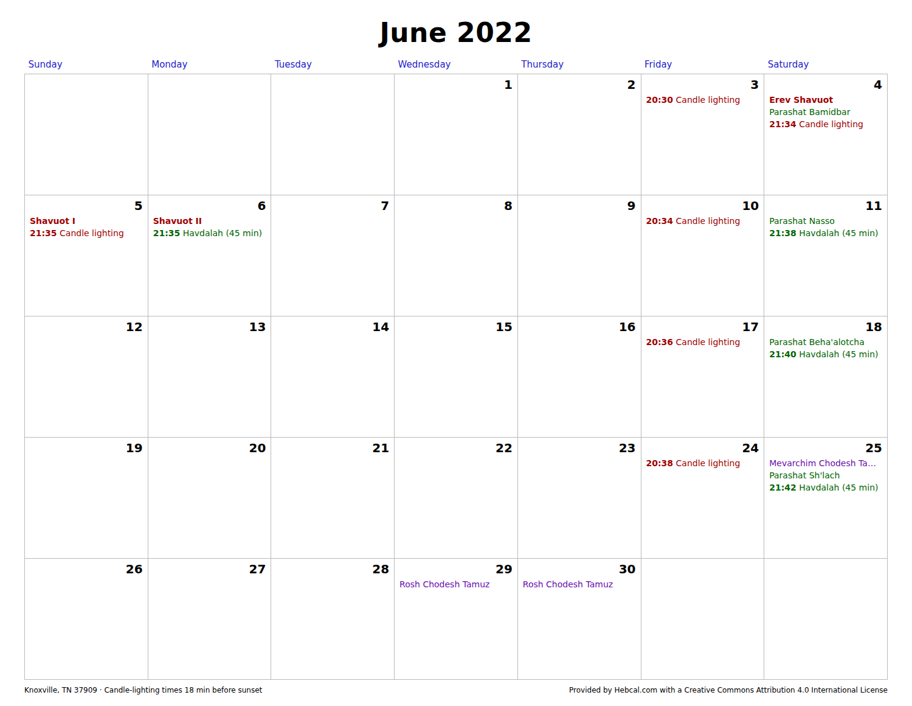June 2022
| Sunday | Monday | Tuesday | Wednesday | Thursday | Friday | Saturday |
| --- | --- | --- | --- | --- | --- | --- |
| | | | 1 | 2 | 3 20:30 Candle lighting | 4 Erev Shavuot Parashat Bamidbar 21:34 Candle lighting |
| 5 Shavuot I 21:35 Candle lighting | 6 Shavuot II 21:35 Havdalah (45 min) | 7 | 8 | 9 | 10 20:34 Candle lighting | 11 Parashat Nasso 21:38 Havdalah (45 min) |
| 12 | 13 | 14 | 15 | 16 | 17 20:36 Candle lighting | 18 Parashat Beha'alotcha 21:40 Havdalah (45 min) |
| 19 | 20 | 21 | 22 | 23 | 24 20:38 Candle lighting | 25 Mevarchim Chodesh Tamuz Parashat Sh'lach 21:42 Havdalah (45 min) |
| 26 | 27 | 28 | 29 Rosh Chodesh Tamuz | 30 Rosh Chodesh Tamuz | | |
Knoxville, TN 37909 · Candle-lighting times 18 min before sunset
Provided by Hebcal.com with a Creative Commons Attribution 4.0 International License